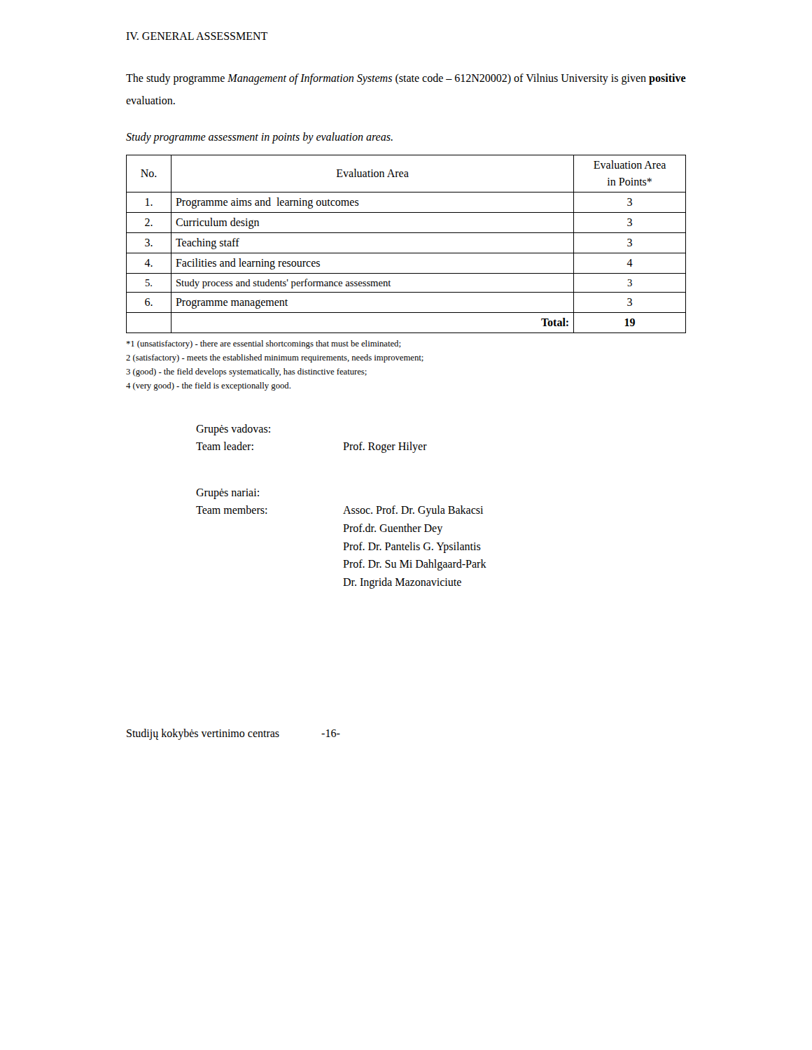IV. GENERAL ASSESSMENT
The study programme Management of Information Systems (state code – 612N20002) of Vilnius University is given positive evaluation.
Study programme assessment in points by evaluation areas.
| No. | Evaluation Area | Evaluation Area in Points* |
| --- | --- | --- |
| 1. | Programme aims and learning outcomes | 3 |
| 2. | Curriculum design | 3 |
| 3. | Teaching staff | 3 |
| 4. | Facilities and learning resources | 4 |
| 5. | Study process and students' performance assessment | 3 |
| 6. | Programme management | 3 |
| | Total: | 19 |
*1 (unsatisfactory) - there are essential shortcomings that must be eliminated;
2 (satisfactory) - meets the established minimum requirements, needs improvement;
3 (good) - the field develops systematically, has distinctive features;
4 (very good) - the field is exceptionally good.
Grupės vadovas:
Team leader:
Prof. Roger Hilyer
Grupės nariai:
Team members:
Assoc. Prof. Dr. Gyula Bakacsi
Prof.dr. Guenther Dey
Prof. Dr. Pantelis G. Ypsilantis
Prof. Dr. Su Mi Dahlgaard-Park
Dr. Ingrida Mazonaviciute
Studijų kokybės vertinimo centras -16-